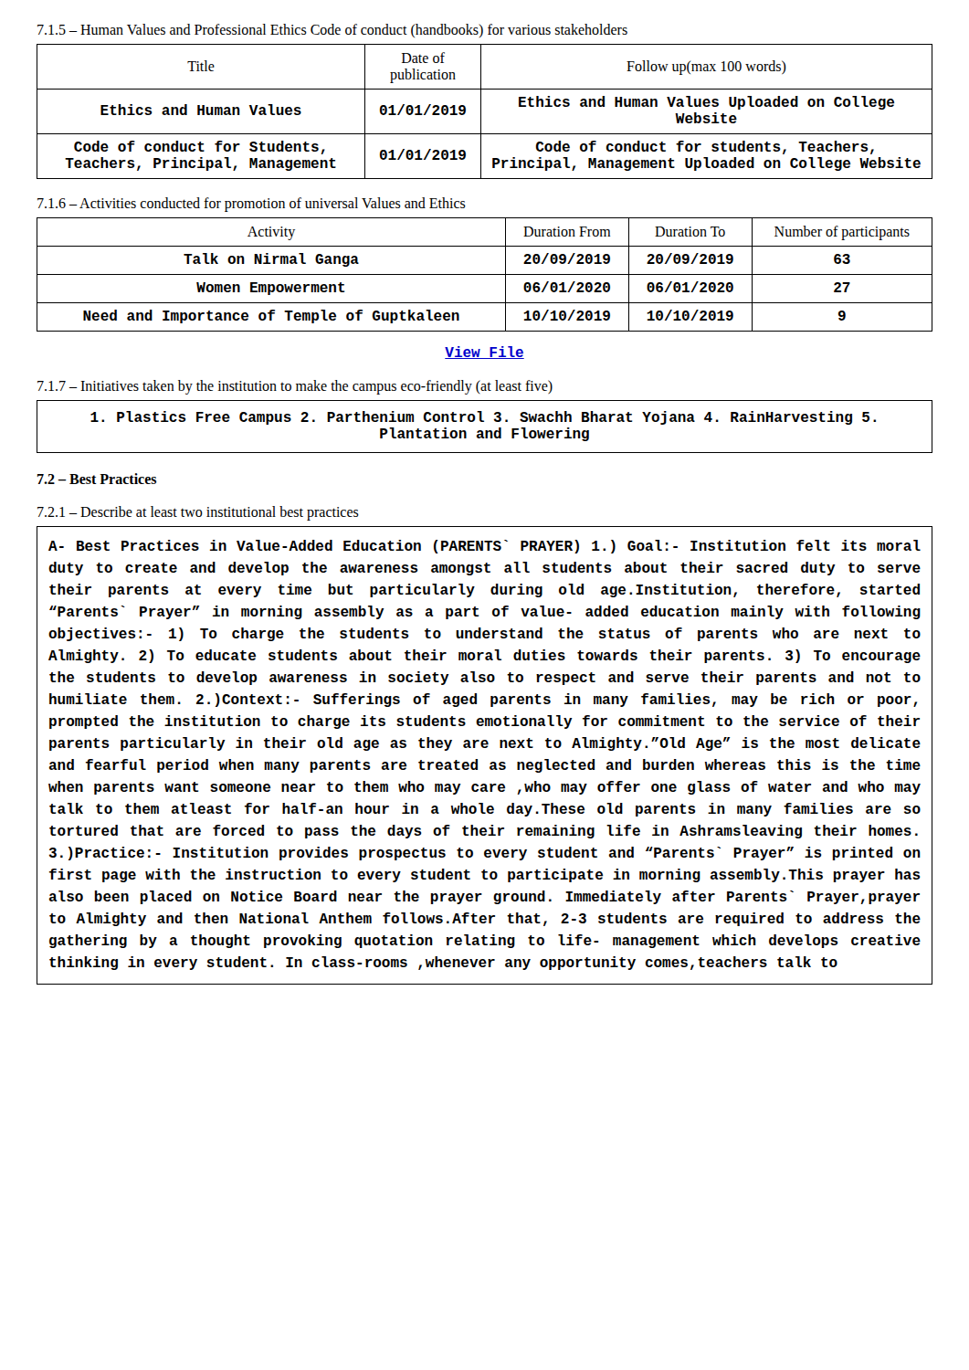7.1.5 – Human Values and Professional Ethics Code of conduct (handbooks) for various stakeholders
| Title | Date of publication | Follow up(max 100 words) |
| --- | --- | --- |
| Ethics and Human Values | 01/01/2019 | Ethics and Human Values Uploaded on College Website |
| Code of conduct for Students, Teachers, Principal, Management | 01/01/2019 | Code of conduct for students, Teachers, Principal, Management Uploaded on College Website |
7.1.6 – Activities conducted for promotion of universal Values and Ethics
| Activity | Duration From | Duration To | Number of participants |
| --- | --- | --- | --- |
| Talk on Nirmal Ganga | 20/09/2019 | 20/09/2019 | 63 |
| Women Empowerment | 06/01/2020 | 06/01/2020 | 27 |
| Need and Importance of Temple of Guptkaleen | 10/10/2019 | 10/10/2019 | 9 |
View File
7.1.7 – Initiatives taken by the institution to make the campus eco-friendly (at least five)
1. Plastics Free Campus 2. Parthenium Control 3. Swachh Bharat Yojana 4. RainHarvesting 5. Plantation and Flowering
7.2 – Best Practices
7.2.1 – Describe at least two institutional best practices
A- Best Practices in Value-Added Education (PARENTS` PRAYER) 1.) Goal:- Institution felt its moral duty to create and develop the awareness amongst all students about their sacred duty to serve their parents at every time but particularly during old age.Institution, therefore, started “Parents` Prayer” in morning assembly as a part of value- added education mainly with following objectives:- 1) To charge the students to understand the status of parents who are next to Almighty. 2) To educate students about their moral duties towards their parents. 3) To encourage the students to develop awareness in society also to respect and serve their parents and not to humiliate them. 2.)Context:- Sufferings of aged parents in many families, may be rich or poor, prompted the institution to charge its students emotionally for commitment to the service of their parents particularly in their old age as they are next to Almighty.”Old Age” is the most delicate and fearful period when many parents are treated as neglected and burden whereas this is the time when parents want someone near to them who may care ,who may offer one glass of water and who may talk to them atleast for half-an hour in a whole day.These old parents in many families are so tortured that are forced to pass the days of their remaining life in Ashramsleaving their homes. 3.)Practice:- Institution provides prospectus to every student and “Parents` Prayer” is printed on first page with the instruction to every student to participate in morning assembly.This prayer has also been placed on Notice Board near the prayer ground. Immediately after Parents` Prayer,prayer to Almighty and then National Anthem follows.After that, 2-3 students are required to address the gathering by a thought provoking quotation relating to life- management which develops creative thinking in every student. In class-rooms ,whenever any opportunity comes,teachers talk to